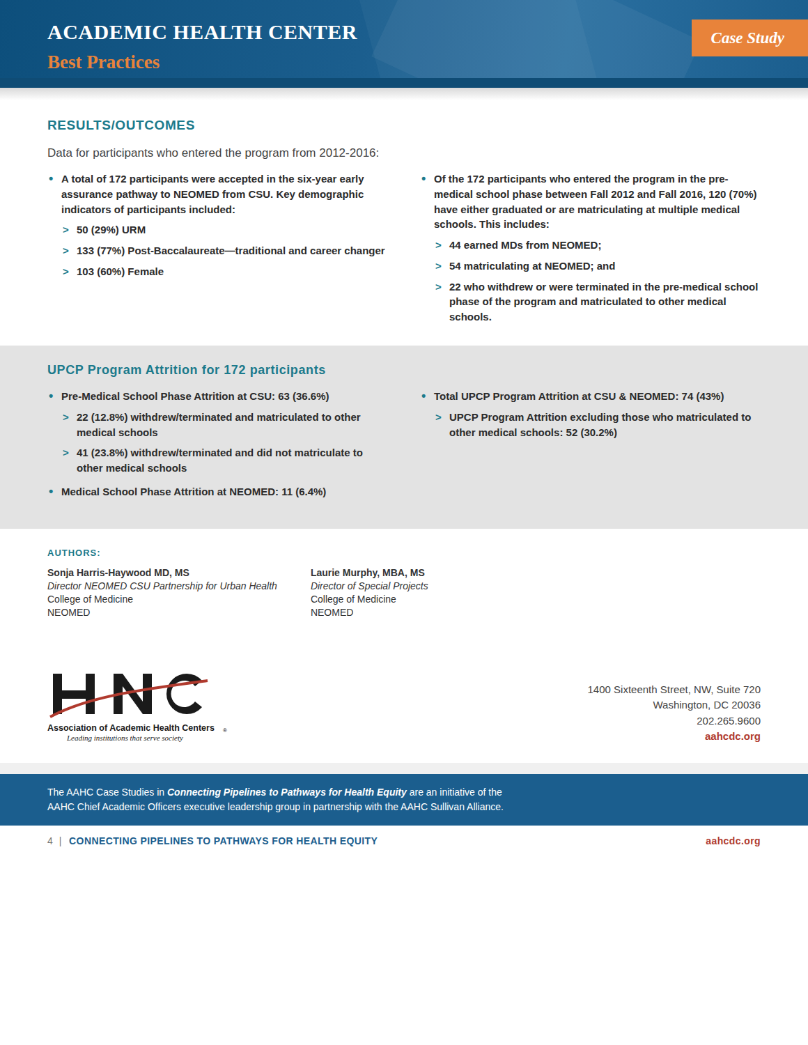ACADEMIC HEALTH CENTER
Best Practices
Case Study
RESULTS/OUTCOMES
Data for participants who entered the program from 2012-2016:
A total of 172 participants were accepted in the six-year early assurance pathway to NEOMED from CSU. Key demographic indicators of participants included:
50 (29%) URM
133 (77%) Post-Baccalaureate—traditional and career changer
103 (60%) Female
Of the 172 participants who entered the program in the pre-medical school phase between Fall 2012 and Fall 2016, 120 (70%) have either graduated or are matriculating at multiple medical schools. This includes:
44 earned MDs from NEOMED;
54 matriculating at NEOMED; and
22 who withdrew or were terminated in the pre-medical school phase of the program and matriculated to other medical schools.
UPCP Program Attrition for 172 participants
Pre-Medical School Phase Attrition at CSU: 63 (36.6%)
22 (12.8%) withdrew/terminated and matriculated to other medical schools
41 (23.8%) withdrew/terminated and did not matriculate to other medical schools
Medical School Phase Attrition at NEOMED: 11 (6.4%)
Total UPCP Program Attrition at CSU & NEOMED: 74 (43%)
UPCP Program Attrition excluding those who matriculated to other medical schools: 52 (30.2%)
AUTHORS:
Sonja Harris-Haywood MD, MS Director NEOMED CSU Partnership for Urban Health College of Medicine
NEOMED
Laurie Murphy, MBA, MS Director of Special Projects College of Medicine
NEOMED
Association of Academic Health Centers ® Leading institutions that serve society
1400 Sixteenth Street, NW, Suite 720
Washington, DC 20036
202.265.9600
aahcdc.org
The AAHC Case Studies in Connecting Pipelines to Pathways for Health Equity are an initiative of the
AAHC Chief Academic Officers executive leadership group in partnership with the AAHC Sullivan Alliance.
4 | CONNECTING PIPELINES TO PATHWAYS FOR HEALTH EQUITY
aahcdc.org